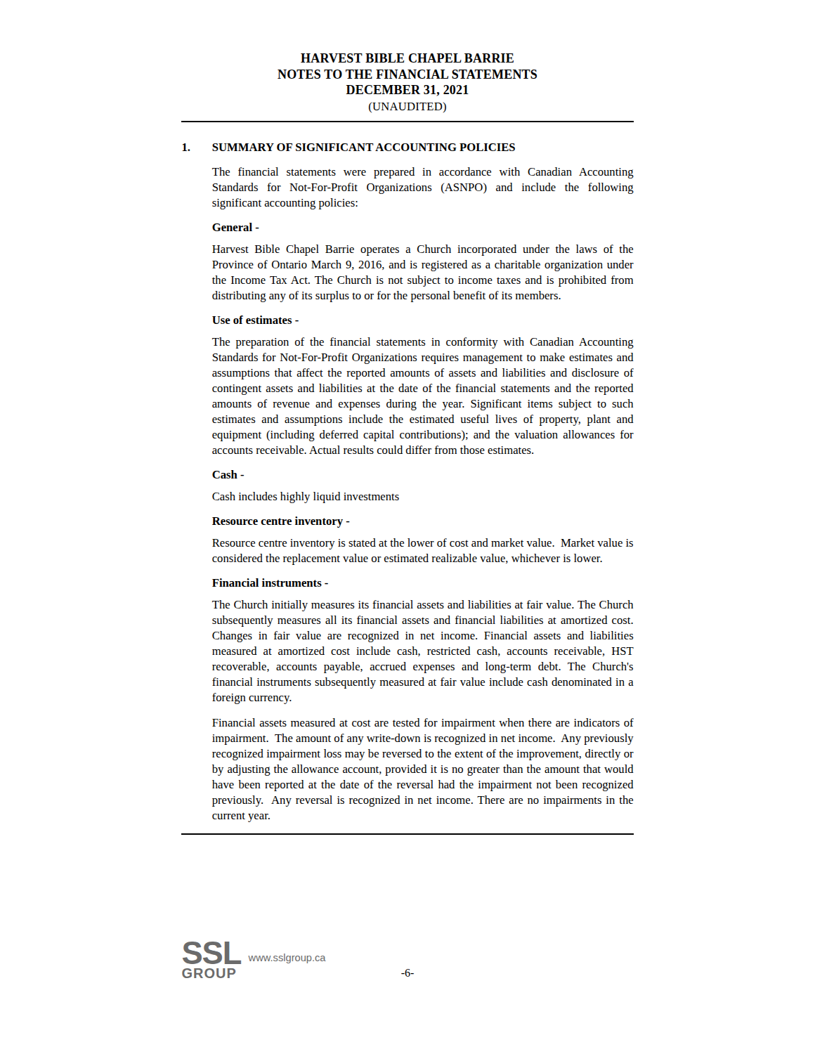HARVEST BIBLE CHAPEL BARRIE
NOTES TO THE FINANCIAL STATEMENTS
DECEMBER 31, 2021
(UNAUDITED)
1. SUMMARY OF SIGNIFICANT ACCOUNTING POLICIES
The financial statements were prepared in accordance with Canadian Accounting Standards for Not-For-Profit Organizations (ASNPO) and include the following significant accounting policies:
General -
Harvest Bible Chapel Barrie operates a Church incorporated under the laws of the Province of Ontario March 9, 2016, and is registered as a charitable organization under the Income Tax Act. The Church is not subject to income taxes and is prohibited from distributing any of its surplus to or for the personal benefit of its members.
Use of estimates -
The preparation of the financial statements in conformity with Canadian Accounting Standards for Not-For-Profit Organizations requires management to make estimates and assumptions that affect the reported amounts of assets and liabilities and disclosure of contingent assets and liabilities at the date of the financial statements and the reported amounts of revenue and expenses during the year. Significant items subject to such estimates and assumptions include the estimated useful lives of property, plant and equipment (including deferred capital contributions); and the valuation allowances for accounts receivable. Actual results could differ from those estimates.
Cash -
Cash includes highly liquid investments
Resource centre inventory -
Resource centre inventory is stated at the lower of cost and market value. Market value is considered the replacement value or estimated realizable value, whichever is lower.
Financial instruments -
The Church initially measures its financial assets and liabilities at fair value. The Church subsequently measures all its financial assets and financial liabilities at amortized cost. Changes in fair value are recognized in net income. Financial assets and liabilities measured at amortized cost include cash, restricted cash, accounts receivable, HST recoverable, accounts payable, accrued expenses and long-term debt. The Church's financial instruments subsequently measured at fair value include cash denominated in a foreign currency.
Financial assets measured at cost are tested for impairment when there are indicators of impairment. The amount of any write-down is recognized in net income. Any previously recognized impairment loss may be reversed to the extent of the improvement, directly or by adjusting the allowance account, provided it is no greater than the amount that would have been reported at the date of the reversal had the impairment not been recognized previously. Any reversal is recognized in net income. There are no impairments in the current year.
SSL
GROUP
www.sslgroup.ca
-6-